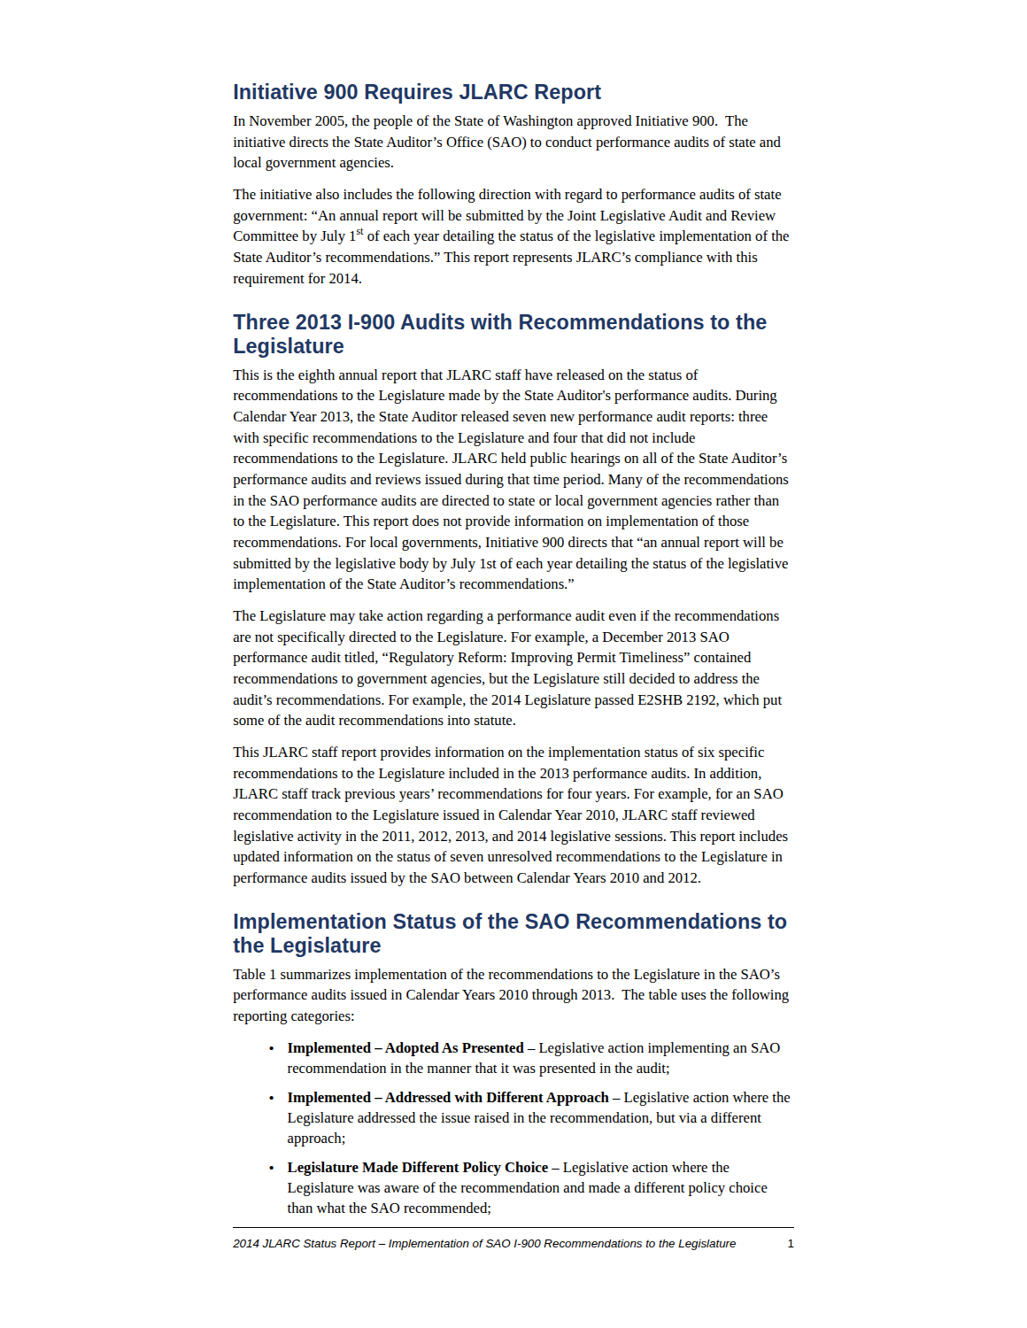Initiative 900 Requires JLARC Report
In November 2005, the people of the State of Washington approved Initiative 900. The initiative directs the State Auditor’s Office (SAO) to conduct performance audits of state and local government agencies.
The initiative also includes the following direction with regard to performance audits of state government: “An annual report will be submitted by the Joint Legislative Audit and Review Committee by July 1st of each year detailing the status of the legislative implementation of the State Auditor’s recommendations.” This report represents JLARC’s compliance with this requirement for 2014.
Three 2013 I-900 Audits with Recommendations to the Legislature
This is the eighth annual report that JLARC staff have released on the status of recommendations to the Legislature made by the State Auditor's performance audits. During Calendar Year 2013, the State Auditor released seven new performance audit reports: three with specific recommendations to the Legislature and four that did not include recommendations to the Legislature. JLARC held public hearings on all of the State Auditor’s performance audits and reviews issued during that time period. Many of the recommendations in the SAO performance audits are directed to state or local government agencies rather than to the Legislature. This report does not provide information on implementation of those recommendations. For local governments, Initiative 900 directs that “an annual report will be submitted by the legislative body by July 1st of each year detailing the status of the legislative implementation of the State Auditor’s recommendations.”
The Legislature may take action regarding a performance audit even if the recommendations are not specifically directed to the Legislature. For example, a December 2013 SAO performance audit titled, “Regulatory Reform: Improving Permit Timeliness” contained recommendations to government agencies, but the Legislature still decided to address the audit’s recommendations. For example, the 2014 Legislature passed E2SHB 2192, which put some of the audit recommendations into statute.
This JLARC staff report provides information on the implementation status of six specific recommendations to the Legislature included in the 2013 performance audits. In addition, JLARC staff track previous years’ recommendations for four years. For example, for an SAO recommendation to the Legislature issued in Calendar Year 2010, JLARC staff reviewed legislative activity in the 2011, 2012, 2013, and 2014 legislative sessions. This report includes updated information on the status of seven unresolved recommendations to the Legislature in performance audits issued by the SAO between Calendar Years 2010 and 2012.
Implementation Status of the SAO Recommendations to the Legislature
Table 1 summarizes implementation of the recommendations to the Legislature in the SAO’s performance audits issued in Calendar Years 2010 through 2013. The table uses the following reporting categories:
Implemented – Adopted As Presented – Legislative action implementing an SAO recommendation in the manner that it was presented in the audit;
Implemented – Addressed with Different Approach – Legislative action where the Legislature addressed the issue raised in the recommendation, but via a different approach;
Legislature Made Different Policy Choice – Legislative action where the Legislature was aware of the recommendation and made a different policy choice than what the SAO recommended;
2014 JLARC Status Report – Implementation of SAO I-900 Recommendations to the Legislature 1